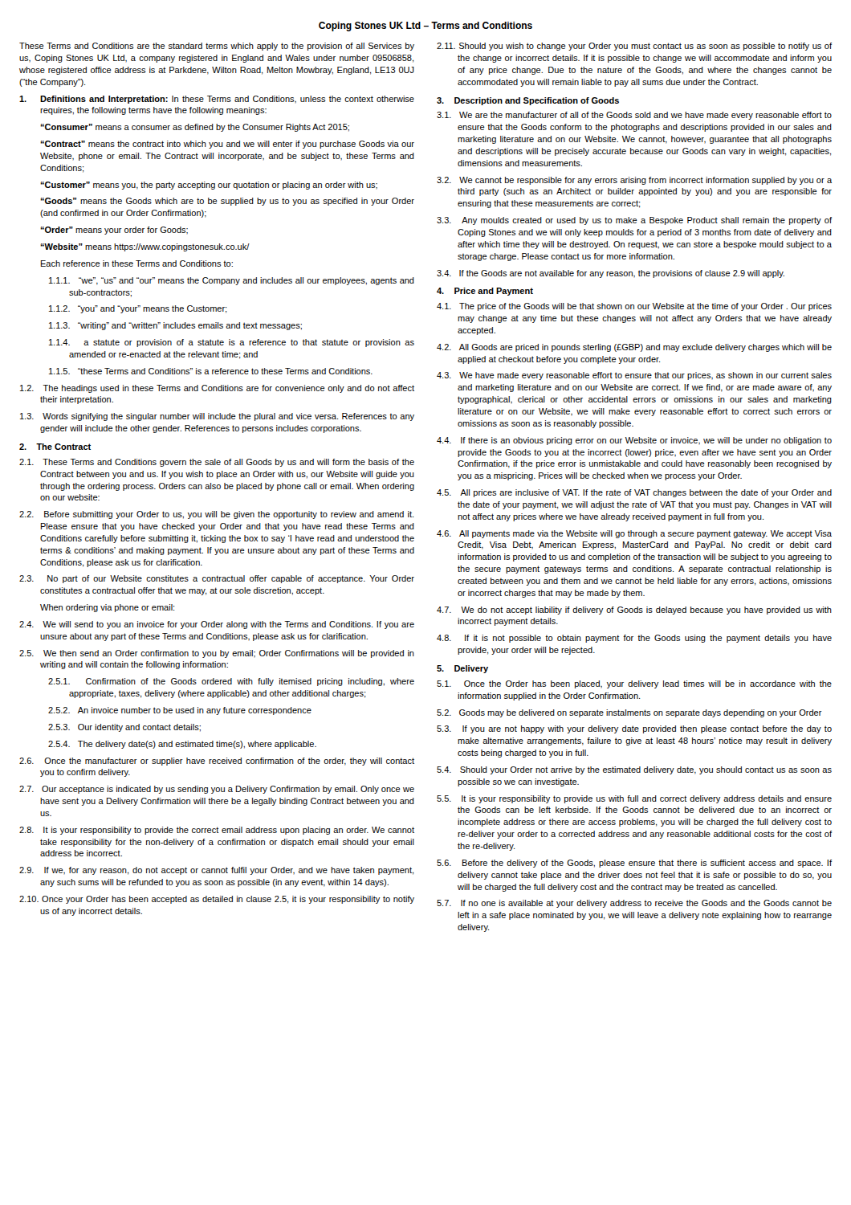Coping Stones UK Ltd – Terms and Conditions
These Terms and Conditions are the standard terms which apply to the provision of all Services by us, Coping Stones UK Ltd, a company registered in England and Wales under number 09506858, whose registered office address is at Parkdene, Wilton Road, Melton Mowbray, England, LE13 0UJ (“the Company”).
1. Definitions and Interpretation: In these Terms and Conditions, unless the context otherwise requires, the following terms have the following meanings:
“Consumer” means a consumer as defined by the Consumer Rights Act 2015;
“Contract” means the contract into which you and we will enter if you purchase Goods via our Website, phone or email. The Contract will incorporate, and be subject to, these Terms and Conditions;
“Customer” means you, the party accepting our quotation or placing an order with us;
“Goods” means the Goods which are to be supplied by us to you as specified in your Order (and confirmed in our Order Confirmation);
“Order” means your order for Goods;
“Website” means https://www.copingstonesuk.co.uk/
Each reference in these Terms and Conditions to:
1.1.1. “we”, “us” and “our” means the Company and includes all our employees, agents and sub-contractors;
1.1.2. “you” and “your” means the Customer;
1.1.3. “writing” and “written” includes emails and text messages;
1.1.4. a statute or provision of a statute is a reference to that statute or provision as amended or re-enacted at the relevant time; and
1.1.5. “these Terms and Conditions” is a reference to these Terms and Conditions.
1.2. The headings used in these Terms and Conditions are for convenience only and do not affect their interpretation.
1.3. Words signifying the singular number will include the plural and vice versa. References to any gender will include the other gender. References to persons includes corporations.
2. The Contract
2.1. These Terms and Conditions govern the sale of all Goods by us and will form the basis of the Contract between you and us. If you wish to place an Order with us, our Website will guide you through the ordering process. Orders can also be placed by phone call or email. When ordering on our website:
2.2. Before submitting your Order to us, you will be given the opportunity to review and amend it. Please ensure that you have checked your Order and that you have read these Terms and Conditions carefully before submitting it, ticking the box to say ‘I have read and understood the terms & conditions’ and making payment. If you are unsure about any part of these Terms and Conditions, please ask us for clarification.
2.3. No part of our Website constitutes a contractual offer capable of acceptance. Your Order constitutes a contractual offer that we may, at our sole discretion, accept.
When ordering via phone or email:
2.4. We will send to you an invoice for your Order along with the Terms and Conditions. If you are unsure about any part of these Terms and Conditions, please ask us for clarification.
2.5. We then send an Order confirmation to you by email; Order Confirmations will be provided in writing and will contain the following information:
2.5.1. Confirmation of the Goods ordered with fully itemised pricing including, where appropriate, taxes, delivery (where applicable) and other additional charges;
2.5.2. An invoice number to be used in any future correspondence
2.5.3. Our identity and contact details;
2.5.4. The delivery date(s) and estimated time(s), where applicable.
2.6. Once the manufacturer or supplier have received confirmation of the order, they will contact you to confirm delivery.
2.7. Our acceptance is indicated by us sending you a Delivery Confirmation by email. Only once we have sent you a Delivery Confirmation will there be a legally binding Contract between you and us.
2.8. It is your responsibility to provide the correct email address upon placing an order. We cannot take responsibility for the non-delivery of a confirmation or dispatch email should your email address be incorrect.
2.9. If we, for any reason, do not accept or cannot fulfil your Order, and we have taken payment, any such sums will be refunded to you as soon as possible (in any event, within 14 days).
2.10. Once your Order has been accepted as detailed in clause 2.5, it is your responsibility to notify us of any incorrect details.
2.11. Should you wish to change your Order you must contact us as soon as possible to notify us of the change or incorrect details. If it is possible to change we will accommodate and inform you of any price change. Due to the nature of the Goods, and where the changes cannot be accommodated you will remain liable to pay all sums due under the Contract.
3. Description and Specification of Goods
3.1. We are the manufacturer of all of the Goods sold and we have made every reasonable effort to ensure that the Goods conform to the photographs and descriptions provided in our sales and marketing literature and on our Website. We cannot, however, guarantee that all photographs and descriptions will be precisely accurate because our Goods can vary in weight, capacities, dimensions and measurements.
3.2. We cannot be responsible for any errors arising from incorrect information supplied by you or a third party (such as an Architect or builder appointed by you) and you are responsible for ensuring that these measurements are correct;
3.3. Any moulds created or used by us to make a Bespoke Product shall remain the property of Coping Stones and we will only keep moulds for a period of 3 months from date of delivery and after which time they will be destroyed. On request, we can store a bespoke mould subject to a storage charge. Please contact us for more information.
3.4. If the Goods are not available for any reason, the provisions of clause 2.9 will apply.
4. Price and Payment
4.1. The price of the Goods will be that shown on our Website at the time of your Order . Our prices may change at any time but these changes will not affect any Orders that we have already accepted.
4.2. All Goods are priced in pounds sterling (£GBP) and may exclude delivery charges which will be applied at checkout before you complete your order.
4.3. We have made every reasonable effort to ensure that our prices, as shown in our current sales and marketing literature and on our Website are correct. If we find, or are made aware of, any typographical, clerical or other accidental errors or omissions in our sales and marketing literature or on our Website, we will make every reasonable effort to correct such errors or omissions as soon as is reasonably possible.
4.4. If there is an obvious pricing error on our Website or invoice, we will be under no obligation to provide the Goods to you at the incorrect (lower) price, even after we have sent you an Order Confirmation, if the price error is unmistakable and could have reasonably been recognised by you as a mispricing. Prices will be checked when we process your Order.
4.5. All prices are inclusive of VAT. If the rate of VAT changes between the date of your Order and the date of your payment, we will adjust the rate of VAT that you must pay. Changes in VAT will not affect any prices where we have already received payment in full from you.
4.6. All payments made via the Website will go through a secure payment gateway. We accept Visa Credit, Visa Debt, American Express, MasterCard and PayPal. No credit or debit card information is provided to us and completion of the transaction will be subject to you agreeing to the secure payment gateways terms and conditions. A separate contractual relationship is created between you and them and we cannot be held liable for any errors, actions, omissions or incorrect charges that may be made by them.
4.7. We do not accept liability if delivery of Goods is delayed because you have provided us with incorrect payment details.
4.8. If it is not possible to obtain payment for the Goods using the payment details you have provide, your order will be rejected.
5. Delivery
5.1. Once the Order has been placed, your delivery lead times will be in accordance with the information supplied in the Order Confirmation.
5.2. Goods may be delivered on separate instalments on separate days depending on your Order
5.3. If you are not happy with your delivery date provided then please contact before the day to make alternative arrangements, failure to give at least 48 hours’ notice may result in delivery costs being charged to you in full.
5.4. Should your Order not arrive by the estimated delivery date, you should contact us as soon as possible so we can investigate.
5.5. It is your responsibility to provide us with full and correct delivery address details and ensure the Goods can be left kerbside. If the Goods cannot be delivered due to an incorrect or incomplete address or there are access problems, you will be charged the full delivery cost to re-deliver your order to a corrected address and any reasonable additional costs for the cost of the re-delivery.
5.6. Before the delivery of the Goods, please ensure that there is sufficient access and space. If delivery cannot take place and the driver does not feel that it is safe or possible to do so, you will be charged the full delivery cost and the contract may be treated as cancelled.
5.7. If no one is available at your delivery address to receive the Goods and the Goods cannot be left in a safe place nominated by you, we will leave a delivery note explaining how to rearrange delivery.